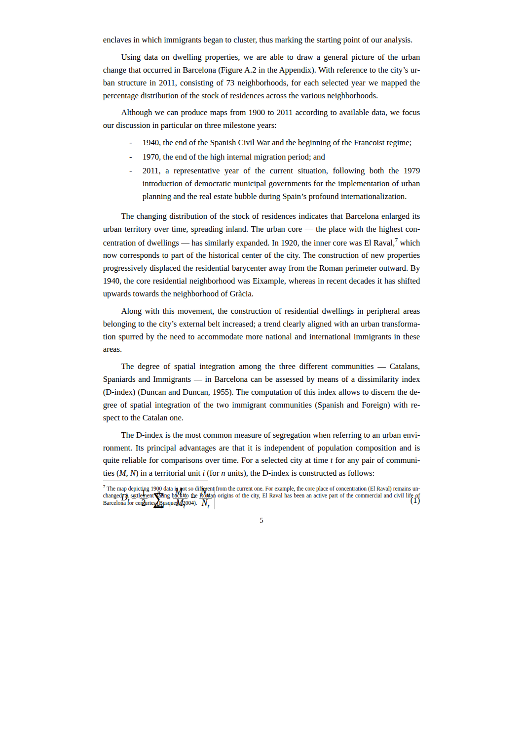enclaves in which immigrants began to cluster, thus marking the starting point of our analysis.
Using data on dwelling properties, we are able to draw a general picture of the urban change that occurred in Barcelona (Figure A.2 in the Appendix). With reference to the city’s urban structure in 2011, consisting of 73 neighborhoods, for each selected year we mapped the percentage distribution of the stock of residences across the various neighborhoods.
Although we can produce maps from 1900 to 2011 according to available data, we focus our discussion in particular on three milestone years:
1940, the end of the Spanish Civil War and the beginning of the Francoist regime;
1970, the end of the high internal migration period; and
2011, a representative year of the current situation, following both the 1979 introduction of democratic municipal governments for the implementation of urban planning and the real estate bubble during Spain’s profound internationalization.
The changing distribution of the stock of residences indicates that Barcelona enlarged its urban territory over time, spreading inland. The urban core — the place with the highest concentration of dwellings — has similarly expanded. In 1920, the inner core was El Raval,7 which now corresponds to part of the historical center of the city. The construction of new properties progressively displaced the residential barycenter away from the Roman perimeter outward. By 1940, the core residential neighborhood was Eixample, whereas in recent decades it has shifted upwards towards the neighborhood of Gràcia.
Along with this movement, the construction of residential dwellings in peripheral areas belonging to the city’s external belt increased; a trend clearly aligned with an urban transformation spurred by the need to accommodate more national and international immigrants in these areas.
The degree of spatial integration among the three different communities — Catalans, Spaniards and Immigrants — in Barcelona can be assessed by means of a dissimilarity index (D-index) (Duncan and Duncan, 1955). The computation of this index allows to discern the degree of spatial integration of the two immigrant communities (Spanish and Foreign) with respect to the Catalan one.
The D-index is the most common measure of segregation when referring to an urban environment. Its principal advantages are that it is independent of population composition and is quite reliable for comparisons over time. For a selected city at time t for any pair of communities (M, N) in a territorial unit i (for n units), the D-index is constructed as follows:
Dt = 12 ∑ni=1 Mit Mt − Nit Nt (1)
7 The map depicting 1900 data is not so different from the current one. For example, the core place of concentration (El Raval) remains unchanged. A settlement dating back to the Roman origins of the city, El Raval has been an active part of the commercial and civil life of Barcelona for centuries (Busquest, 2004).
5